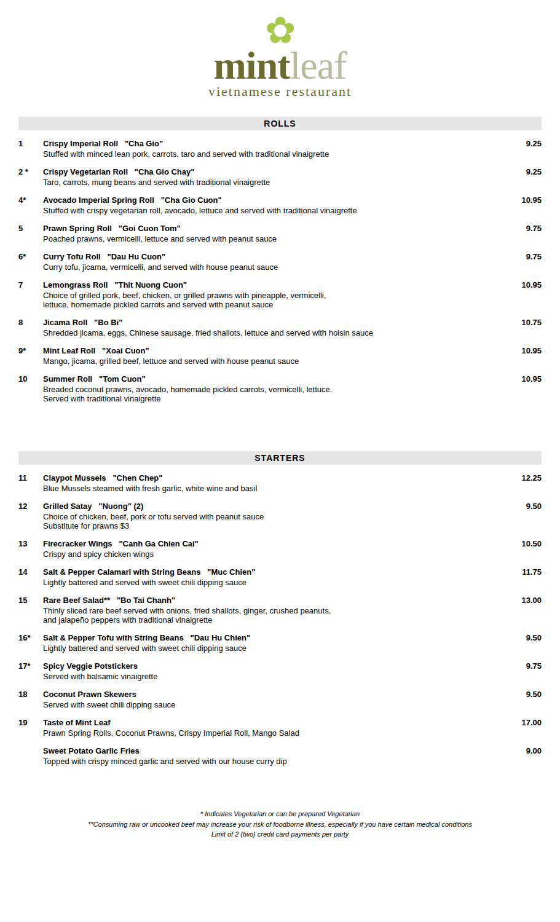✿
mint leaf
vietnamese restaurant
ROLLS
| 1 | Crispy Imperial Roll "Cha Gio" Stuffed with minced lean pork, carrots, taro and served with traditional vinaigrette | 9.25 |
| 2 * | Crispy Vegetarian Roll "Cha Gio Chay" Taro, carrots, mung beans and served with traditional vinaigrette | 9.25 |
| 4* | Avocado Imperial Spring Roll "Cha Gio Cuon" Stuffed with crispy vegetarian roll, avocado, lettuce and served with traditional vinaigrette | 10.95 |
| 5 | Prawn Spring Roll "Goi Cuon Tom" Poached prawns, vermicelli, lettuce and served with peanut sauce | 9.75 |
| 6* | Curry Tofu Roll "Dau Hu Cuon" Curry tofu, jicama, vermicelli, and served with house peanut sauce | 9.75 |
| 7 | Lemongrass Roll "Thit Nuong Cuon" Choice of grilled pork, beef, chicken, or grilled prawns with pineapple, vermicelli, lettuce, homemade pickled carrots and served with peanut sauce | 10.95 |
| 8 | Jicama Roll "Bo Bi" Shredded jicama, eggs, Chinese sausage, fried shallots, lettuce and served with hoisin sauce | 10.75 |
| 9* | Mint Leaf Roll "Xoai Cuon" Mango, jicama, grilled beef, lettuce and served with house peanut sauce | 10.95 |
| 10 | Summer Roll "Tom Cuon" Breaded coconut prawns, avocado, homemade pickled carrots, vermicelli, lettuce. Served with traditional vinaigrette | 10.95 |
STARTERS
| 11 | Claypot Mussels "Chen Chep" Blue Mussels steamed with fresh garlic, white wine and basil | 12.25 |
| 12 | Grilled Satay "Nuong" (2) Choice of chicken, beef, pork or tofu served with peanut sauce Substitute for prawns $3 | 9.50 |
| 13 | Firecracker Wings "Canh Ga Chien Cai" Crispy and spicy chicken wings | 10.50 |
| 14 | Salt & Pepper Calamari with String Beans "Muc Chien" Lightly battered and served with sweet chili dipping sauce | 11.75 |
| 15 | Rare Beef Salad** "Bo Tai Chanh" Thinly sliced rare beef served with onions, fried shallots, ginger, crushed peanuts, and jalapeño peppers with traditional vinaigrette | 13.00 |
| 16* | Salt & Pepper Tofu with String Beans "Dau Hu Chien" Lightly battered and served with sweet chili dipping sauce | 9.50 |
| 17* | Spicy Veggie Potstickers Served with balsamic vinaigrette | 9.75 |
| 18 | Coconut Prawn Skewers Served with sweet chili dipping sauce | 9.50 |
| 19 | Taste of Mint Leaf Prawn Spring Rolls, Coconut Prawns, Crispy Imperial Roll, Mango Salad | 17.00 |
| | Sweet Potato Garlic Fries Topped with crispy minced garlic and served with our house curry dip | 9.00 |
* Indicates Vegetarian or can be prepared Vegetarian
**Consuming raw or uncooked beef may increase your risk of foodborne illness, especially if you have certain medical conditions
Limit of 2 (two) credit card payments per party